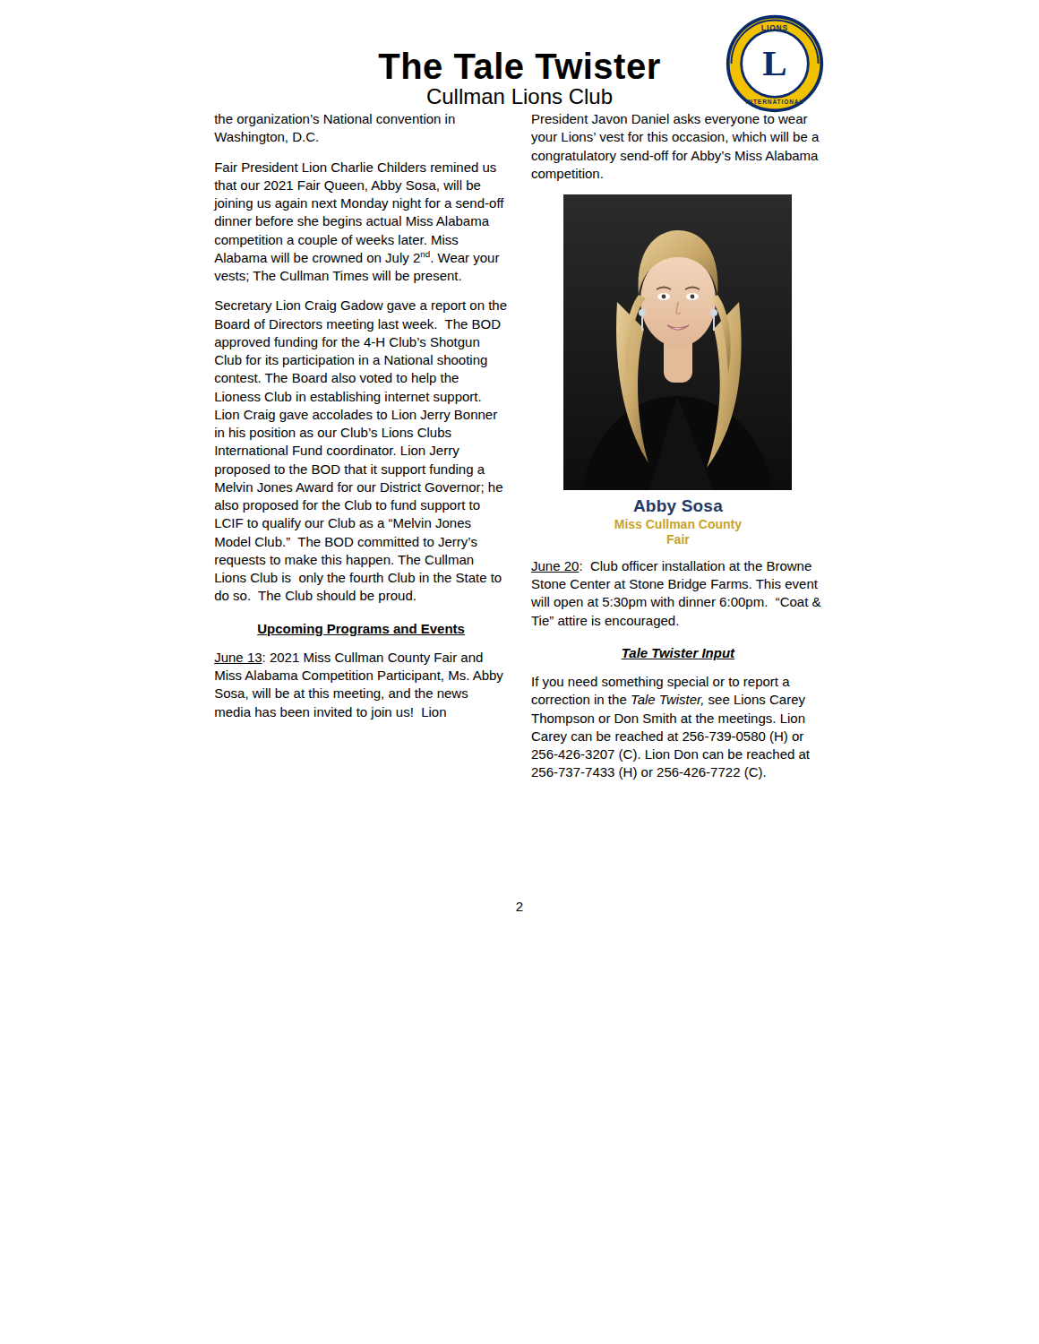L LIONS INTERNATIONAL
The Tale Twister
Cullman Lions Club
the organization’s National convention in Washington, D.C.
Fair President Lion Charlie Childers remined us that our 2021 Fair Queen, Abby Sosa, will be joining us again next Monday night for a send-off dinner before she begins actual Miss Alabama competition a couple of weeks later. Miss Alabama will be crowned on July 2nd. Wear your vests; The Cullman Times will be present.
Secretary Lion Craig Gadow gave a report on the Board of Directors meeting last week. The BOD approved funding for the 4-H Club’s Shotgun Club for its participation in a National shooting contest. The Board also voted to help the Lioness Club in establishing internet support. Lion Craig gave accolades to Lion Jerry Bonner in his position as our Club’s Lions Clubs International Fund coordinator. Lion Jerry proposed to the BOD that it support funding a Melvin Jones Award for our District Governor; he also proposed for the Club to fund support to LCIF to qualify our Club as a “Melvin Jones Model Club.” The BOD committed to Jerry’s requests to make this happen. The Cullman Lions Club is only the fourth Club in the State to do so. The Club should be proud.
Upcoming Programs and Events
June 13: 2021 Miss Cullman County Fair and Miss Alabama Competition Participant, Ms. Abby Sosa, will be at this meeting, and the news media has been invited to join us! Lion
President Javon Daniel asks everyone to wear your Lions’ vest for this occasion, which will be a congratulatory send-off for Abby’s Miss Alabama competition.
Abby Sosa Miss Cullman County
Fair
June 20: Club officer installation at the Browne Stone Center at Stone Bridge Farms. This event will open at 5:30pm with dinner 6:00pm. “Coat & Tie” attire is encouraged.
Tale Twister Input
If you need something special or to report a correction in the Tale Twister, see Lions Carey Thompson or Don Smith at the meetings. Lion Carey can be reached at 256-739-0580 (H) or 256-426-3207 (C). Lion Don can be reached at 256-737-7433 (H) or 256-426-7722 (C).
2